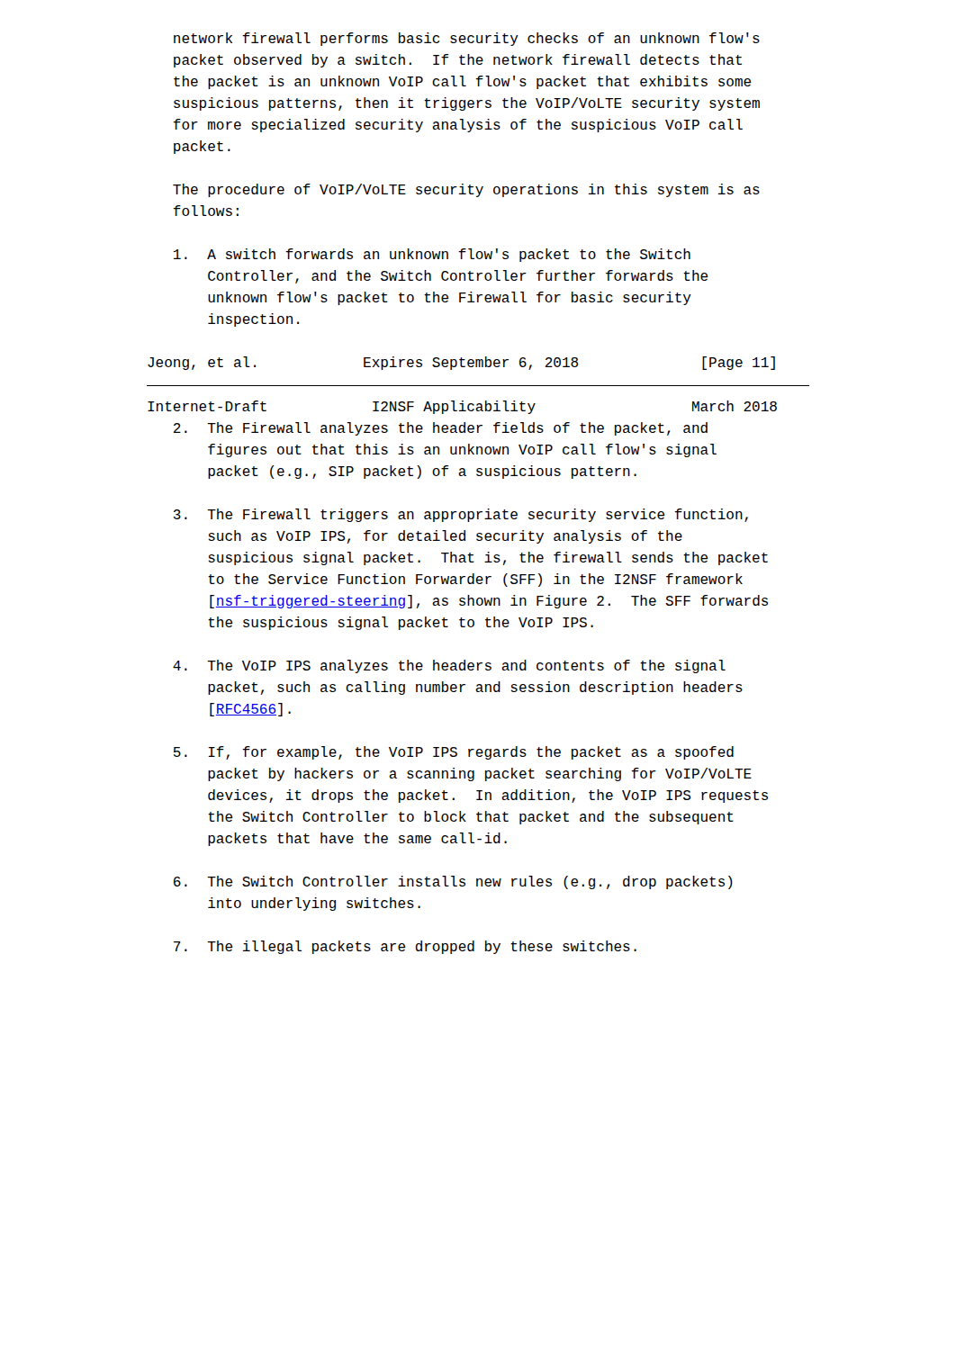network firewall performs basic security checks of an unknown flow's
   packet observed by a switch.  If the network firewall detects that
   the packet is an unknown VoIP call flow's packet that exhibits some
   suspicious patterns, then it triggers the VoIP/VoLTE security system
   for more specialized security analysis of the suspicious VoIP call
   packet.

   The procedure of VoIP/VoLTE security operations in this system is as
   follows:

   1.  A switch forwards an unknown flow's packet to the Switch
       Controller, and the Switch Controller further forwards the
       unknown flow's packet to the Firewall for basic security
       inspection.
Jeong, et al. Expires September 6, 2018 [Page 11]
Internet-Draft I2NSF Applicability March 2018
   2.  The Firewall analyzes the header fields of the packet, and
       figures out that this is an unknown VoIP call flow's signal
       packet (e.g., SIP packet) of a suspicious pattern.

   3.  The Firewall triggers an appropriate security service function,
       such as VoIP IPS, for detailed security analysis of the
       suspicious signal packet.  That is, the firewall sends the packet
       to the Service Function Forwarder (SFF) in the I2NSF framework
       [nsf-triggered-steering], as shown in Figure 2.  The SFF forwards
       the suspicious signal packet to the VoIP IPS.

   4.  The VoIP IPS analyzes the headers and contents of the signal
       packet, such as calling number and session description headers
       [RFC4566].

   5.  If, for example, the VoIP IPS regards the packet as a spoofed
       packet by hackers or a scanning packet searching for VoIP/VoLTE
       devices, it drops the packet.  In addition, the VoIP IPS requests
       the Switch Controller to block that packet and the subsequent
       packets that have the same call-id.

   6.  The Switch Controller installs new rules (e.g., drop packets)
       into underlying switches.

   7.  The illegal packets are dropped by these switches.